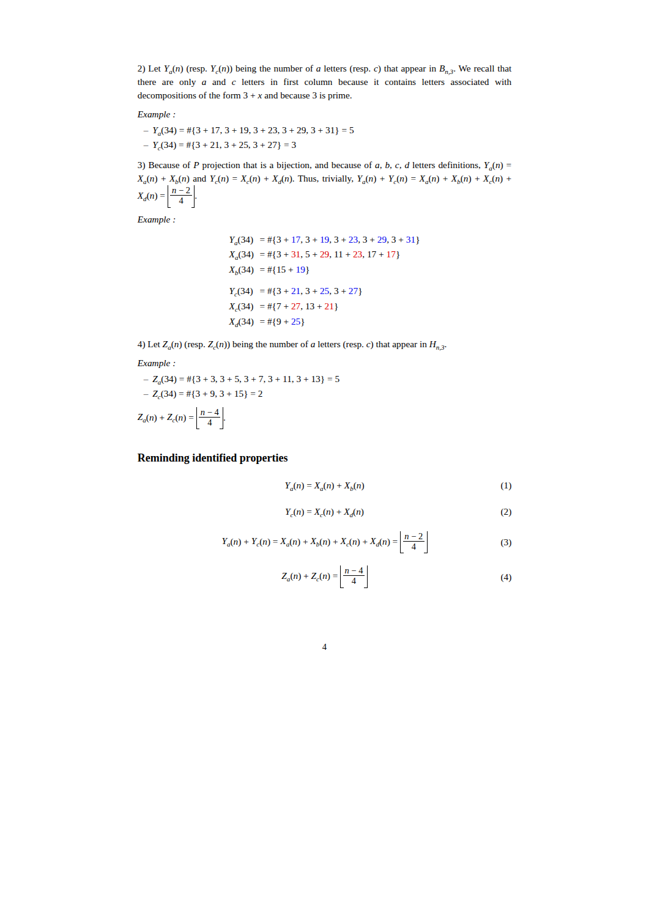2) Let Ya(n) (resp. Yc(n)) being the number of a letters (resp. c) that appear in Bn,3. We recall that there are only a and c letters in first column because it contains letters associated with decompositions of the form 3 + x and because 3 is prime.
Example :
Ya(34) = #{3 + 17, 3 + 19, 3 + 23, 3 + 29, 3 + 31} = 5
Yc(34) = #{3 + 21, 3 + 25, 3 + 27} = 3
3) Because of P projection that is a bijection, and because of a, b, c, d letters definitions, Ya(n) = Xa(n) + Xb(n) and Yc(n) = Xc(n) + Xd(n). Thus, trivially, Ya(n) + Yc(n) = Xa(n) + Xb(n) + Xc(n) + Xd(n) = n − 24.
Example :
| Y a (34) | = #{3 + 17 , 3 + 19 , 3 + 23 , 3 + 29 , 3 + 31 } |
| X a (34) | = #{3 + 31 , 5 + 29 , 11 + 23 , 17 + 17 } |
| X b (34) | = #{15 + 19 } |
| Y c (34) | = #{3 + 21 , 3 + 25 , 3 + 27 } |
| X c (34) | = #{7 + 27 , 13 + 21 } |
| X d (34) | = #{9 + 25 } |
4) Let Za(n) (resp. Zc(n)) being the number of a letters (resp. c) that appear in Hn,3.
Example :
Za(34) = #{3 + 3, 3 + 5, 3 + 7, 3 + 11, 3 + 13} = 5
Zc(34) = #{3 + 9, 3 + 15} = 2
Za(n) + Zc(n) = n − 44.
Reminding identified properties
Ya(n) = Xa(n) + Xb(n) (1)
Yc(n) = Xc(n) + Xd(n) (2)
Ya(n) + Yc(n) = Xa(n) + Xb(n) + Xc(n) + Xd(n) = n − 24 (3)
Za(n) + Zc(n) = n − 44 (4)
4